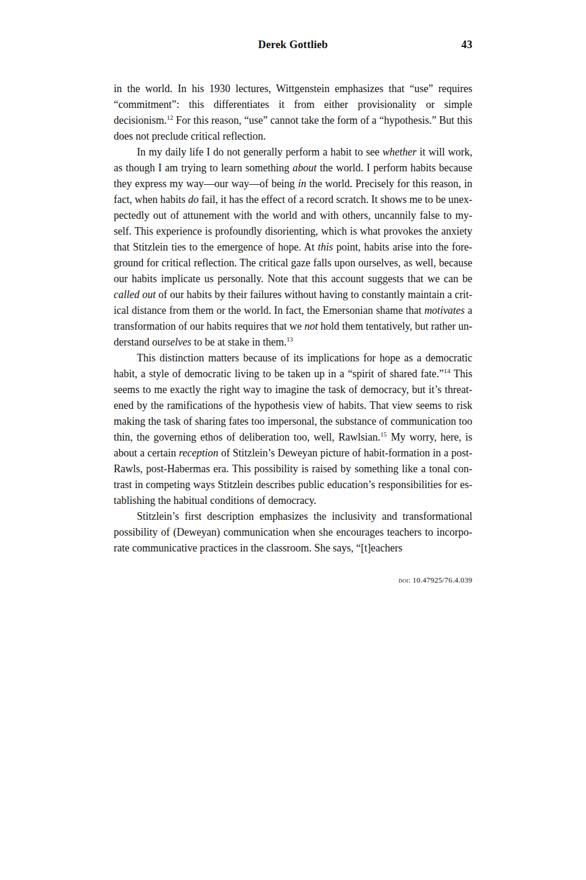Derek Gottlieb 43
in the world. In his 1930 lectures, Wittgenstein emphasizes that “use” requires “commitment”: this differentiates it from either provisionality or simple decisionism.12 For this reason, “use” cannot take the form of a “hypothesis.” But this does not preclude critical reflection.
In my daily life I do not generally perform a habit to see whether it will work, as though I am trying to learn something about the world. I perform habits because they express my way—our way—of being in the world. Precisely for this reason, in fact, when habits do fail, it has the effect of a record scratch. It shows me to be unexpectedly out of attunement with the world and with others, uncannily false to myself. This experience is profoundly disorienting, which is what provokes the anxiety that Stitzlein ties to the emergence of hope. At this point, habits arise into the foreground for critical reflection. The critical gaze falls upon ourselves, as well, because our habits implicate us personally. Note that this account suggests that we can be called out of our habits by their failures without having to constantly maintain a critical distance from them or the world. In fact, the Emersonian shame that motivates a transformation of our habits requires that we not hold them tentatively, but rather understand ourselves to be at stake in them.13
This distinction matters because of its implications for hope as a democratic habit, a style of democratic living to be taken up in a “spirit of shared fate.”14 This seems to me exactly the right way to imagine the task of democracy, but it’s threatened by the ramifications of the hypothesis view of habits. That view seems to risk making the task of sharing fates too impersonal, the substance of communication too thin, the governing ethos of deliberation too, well, Rawlsian.15 My worry, here, is about a certain reception of Stitzlein’s Deweyan picture of habit-formation in a post-Rawls, post-Habermas era. This possibility is raised by something like a tonal contrast in competing ways Stitzlein describes public education’s responsibilities for establishing the habitual conditions of democracy.
Stitzlein’s first description emphasizes the inclusivity and transformational possibility of (Deweyan) communication when she encourages teachers to incorporate communicative practices in the classroom. She says, “[t]eachers
doi: 10.47925/76.4.039